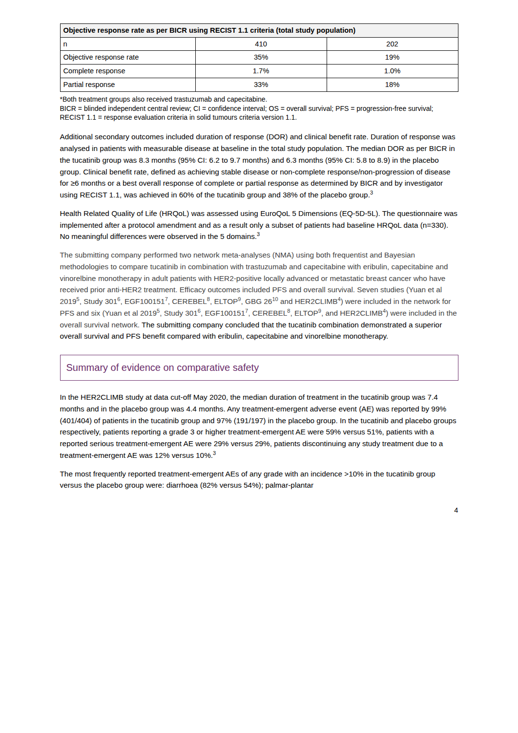| Objective response rate as per BICR using RECIST 1.1 criteria (total study population) |
| --- |
| n | 410 | 202 |
| Objective response rate | 35% | 19% |
| Complete response | 1.7% | 1.0% |
| Partial response | 33% | 18% |
*Both treatment groups also received trastuzumab and capecitabine.
BICR = blinded independent central review; CI = confidence interval; OS = overall survival; PFS = progression-free survival; RECIST 1.1 = response evaluation criteria in solid tumours criteria version 1.1.
Additional secondary outcomes included duration of response (DOR) and clinical benefit rate. Duration of response was analysed in patients with measurable disease at baseline in the total study population. The median DOR as per BICR in the tucatinib group was 8.3 months (95% CI: 6.2 to 9.7 months) and 6.3 months (95% CI: 5.8 to 8.9) in the placebo group. Clinical benefit rate, defined as achieving stable disease or non-complete response/non-progression of disease for ≥6 months or a best overall response of complete or partial response as determined by BICR and by investigator using RECIST 1.1, was achieved in 60% of the tucatinib group and 38% of the placebo group.3
Health Related Quality of Life (HRQoL) was assessed using EuroQoL 5 Dimensions (EQ-5D-5L). The questionnaire was implemented after a protocol amendment and as a result only a subset of patients had baseline HRQoL data (n=330). No meaningful differences were observed in the 5 domains.3
The submitting company performed two network meta-analyses (NMA) using both frequentist and Bayesian methodologies to compare tucatinib in combination with trastuzumab and capecitabine with eribulin, capecitabine and vinorelbine monotherapy in adult patients with HER2-positive locally advanced or metastatic breast cancer who have received prior anti-HER2 treatment. Efficacy outcomes included PFS and overall survival. Seven studies (Yuan et al 20195, Study 3016, EGF1001517, CEREBEL8, ELTOP9, GBG 2610 and HER2CLIMB4) were included in the network for PFS and six (Yuan et al 20195, Study 3016, EGF1001517, CEREBEL8, ELTOP9, and HER2CLIMB4) were included in the overall survival network. The submitting company concluded that the tucatinib combination demonstrated a superior overall survival and PFS benefit compared with eribulin, capecitabine and vinorelbine monotherapy.
Summary of evidence on comparative safety
In the HER2CLIMB study at data cut-off May 2020, the median duration of treatment in the tucatinib group was 7.4 months and in the placebo group was 4.4 months. Any treatment-emergent adverse event (AE) was reported by 99% (401/404) of patients in the tucatinib group and 97% (191/197) in the placebo group. In the tucatinib and placebo groups respectively, patients reporting a grade 3 or higher treatment-emergent AE were 59% versus 51%, patients with a reported serious treatment-emergent AE were 29% versus 29%, patients discontinuing any study treatment due to a treatment-emergent AE was 12% versus 10%.3
The most frequently reported treatment-emergent AEs of any grade with an incidence >10% in the tucatinib group versus the placebo group were: diarrhoea (82% versus 54%); palmar-plantar
4